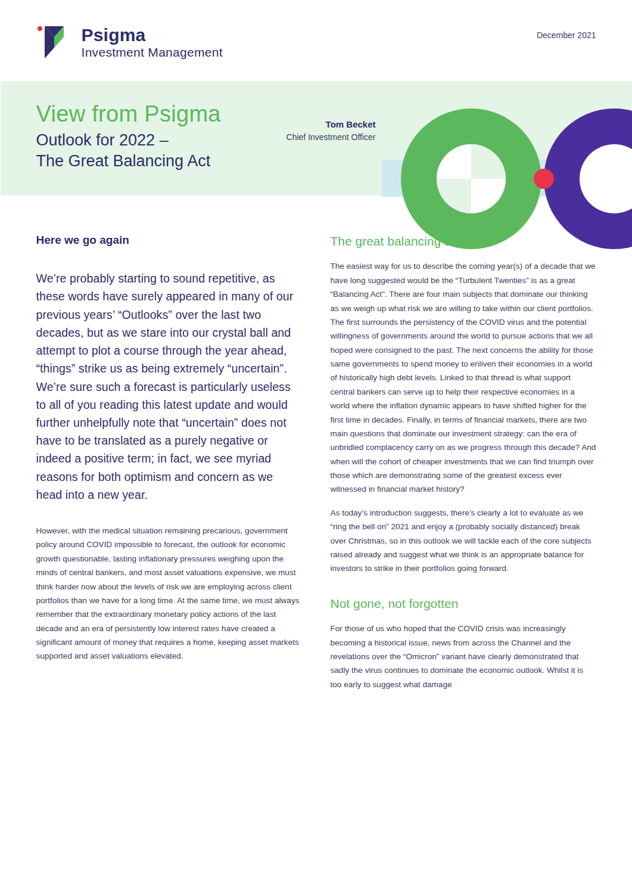Psigma
Investment Management
December 2021
View from Psigma
Outlook for 2022 –
The Great Balancing Act
Tom Becket
Chief Investment Officer
Here we go again
We’re probably starting to sound repetitive, as these words have surely appeared in many of our previous years’ “Outlooks” over the last two decades, but as we stare into our crystal ball and attempt to plot a course through the year ahead, “things” strike us as being extremely “uncertain”. We’re sure such a forecast is particularly useless to all of you reading this latest update and would further unhelpfully note that “uncertain” does not have to be translated as a purely negative or indeed a positive term; in fact, we see myriad reasons for both optimism and concern as we head into a new year.
However, with the medical situation remaining precarious, government policy around COVID impossible to forecast, the outlook for economic growth questionable, lasting inflationary pressures weighing upon the minds of central bankers, and most asset valuations expensive, we must think harder now about the levels of risk we are employing across client portfolios than we have for a long time. At the same time, we must always remember that the extraordinary monetary policy actions of the last decade and an era of persistently low interest rates have created a significant amount of money that requires a home, keeping asset markets supported and asset valuations elevated.
The great balancing act
The easiest way for us to describe the coming year(s) of a decade that we have long suggested would be the “Turbulent Twenties” is as a great “Balancing Act”. There are four main subjects that dominate our thinking as we weigh up what risk we are willing to take within our client portfolios. The first surrounds the persistency of the COVID virus and the potential willingness of governments around the world to pursue actions that we all hoped were consigned to the past. The next concerns the ability for those same governments to spend money to enliven their economies in a world of historically high debt levels. Linked to that thread is what support central bankers can serve up to help their respective economies in a world where the inflation dynamic appears to have shifted higher for the first time in decades. Finally, in terms of financial markets, there are two main questions that dominate our investment strategy: can the era of unbridled complacency carry on as we progress through this decade? And when will the cohort of cheaper investments that we can find triumph over those which are demonstrating some of the greatest excess ever witnessed in financial market history?
As today’s introduction suggests, there’s clearly a lot to evaluate as we “ring the bell on” 2021 and enjoy a (probably socially distanced) break over Christmas, so in this outlook we will tackle each of the core subjects raised already and suggest what we think is an appropriate balance for investors to strike in their portfolios going forward.
Not gone, not forgotten
For those of us who hoped that the COVID crisis was increasingly becoming a historical issue, news from across the Channel and the revelations over the “Omicron” variant have clearly demonstrated that sadly the virus continues to dominate the economic outlook. Whilst it is too early to suggest what damage